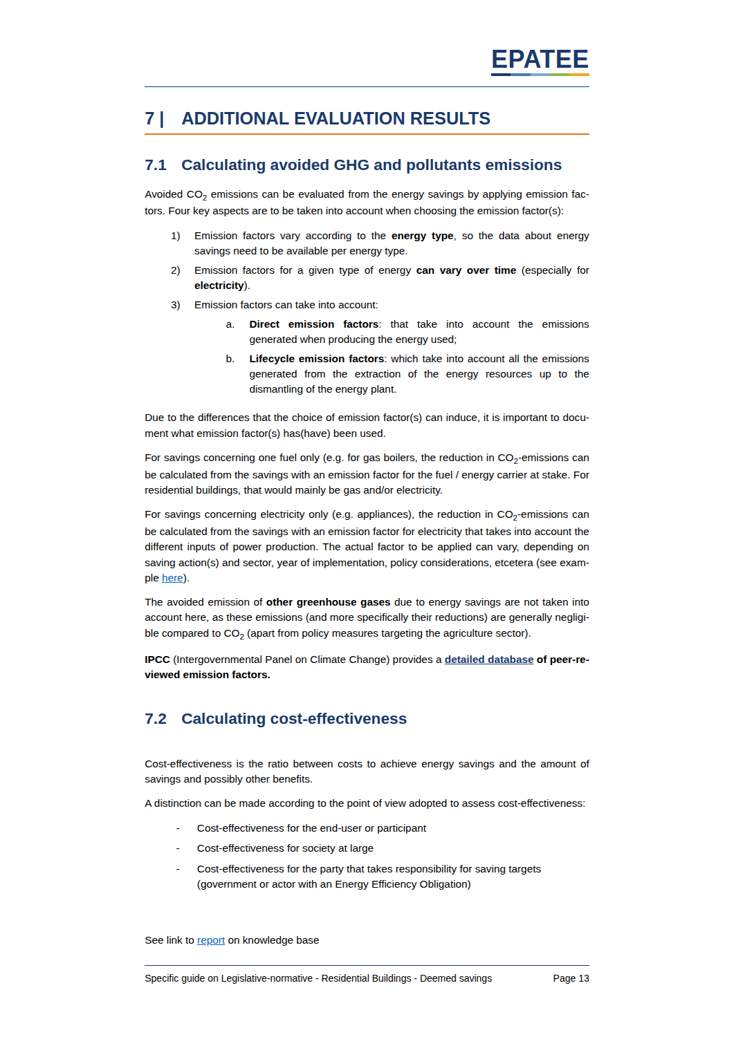EPATEE
7 |ADDITIONAL EVALUATION RESULTS
7.1 Calculating avoided GHG and pollutants emissions
Avoided CO2 emissions can be evaluated from the energy savings by applying emission factors. Four key aspects are to be taken into account when choosing the emission factor(s):
Emission factors vary according to the energy type, so the data about energy savings need to be available per energy type.
Emission factors for a given type of energy can vary over time (especially for electricity).
Emission factors can take into account:
Direct emission factors: that take into account the emissions generated when producing the energy used;
Lifecycle emission factors: which take into account all the emissions generated from the extraction of the energy resources up to the dismantling of the energy plant.
Due to the differences that the choice of emission factor(s) can induce, it is important to document what emission factor(s) has(have) been used.
For savings concerning one fuel only (e.g. for gas boilers, the reduction in CO2-emissions can be calculated from the savings with an emission factor for the fuel / energy carrier at stake. For residential buildings, that would mainly be gas and/or electricity.
For savings concerning electricity only (e.g. appliances), the reduction in CO2-emissions can be calculated from the savings with an emission factor for electricity that takes into account the different inputs of power production. The actual factor to be applied can vary, depending on saving action(s) and sector, year of implementation, policy considerations, etcetera (see example here).
The avoided emission of other greenhouse gases due to energy savings are not taken into account here, as these emissions (and more specifically their reductions) are generally negligible compared to CO2 (apart from policy measures targeting the agriculture sector).
IPCC (Intergovernmental Panel on Climate Change) provides a detailed database of peer-reviewed emission factors.
7.2 Calculating cost-effectiveness
Cost-effectiveness is the ratio between costs to achieve energy savings and the amount of savings and possibly other benefits.
A distinction can be made according to the point of view adopted to assess cost-effectiveness:
Cost-effectiveness for the end-user or participant
Cost-effectiveness for society at large
Cost-effectiveness for the party that takes responsibility for saving targets (government or actor with an Energy Efficiency Obligation)
See link to report on knowledge base
Specific guide on Legislative-normative - Residential Buildings - Deemed savings
Page 13